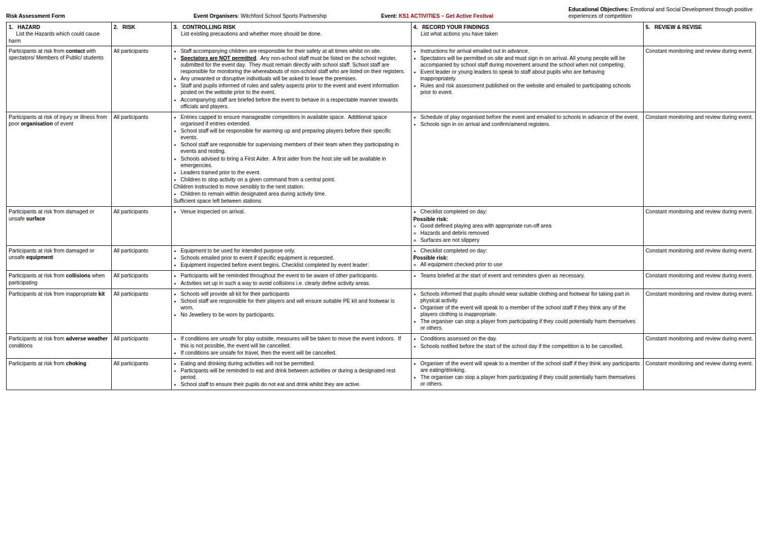| Risk Assessment Form | Event Organisers : Witchford School Sports Partnership | Event: KS1 ACTIVITIES – Get Active Festival | Educational Objectives: Emotional and Social Development through positive experiences of competition |
| 1. HAZARD List the Hazards which could cause harm | 2. RISK | 3. CONTROLLING RISK List existing precautions and whether more should be done. | 4. RECORD YOUR FINDINGS List what actions you have taken | 5. REVIEW & REVISE |
| Participants at risk from contact with spectators/ Members of Public/ students | All participants | Staff accompanying children are responsible for their safety at all times whilst on site. Spectators are NOT permitted . Any non-school staff must be listed on the school register, submitted for the event day. They must remain directly with school staff. School staff are responsible for monitoring the whereabouts of non-school staff who are listed on their registers. Any unwanted or disruptive individuals will be asked to leave the premises. Staff and pupils informed of rules and safety aspects prior to the event and event information posted on the website prior to the event. Accompanying staff are briefed before the event to behave in a respectable manner towards officials and players. | Instructions for arrival emailed out in advance. Spectators will be permitted on site and must sign in on arrival. All young people will be accompanied by school staff during movement around the school when not competing. Event leader or young leaders to speak to staff about pupils who are behaving inappropriately. Rules and risk assessment published on the website and emailed to participating schools prior to event. | Constant monitoring and review during event. |
| Participants at risk of injury or illness from poor organisation of event | All participants | Entries capped to ensure manageable competitors in available space. Additional space organised if entries extended. School staff will be responsible for warming up and preparing players before their specific events. School staff are responsible for supervising members of their team when they participating in events and resting. Schools advised to bring a First Aider. A first aider from the host site will be available in emergencies. Leaders trained prior to the event. Children to stop activity on a given command from a central point. Children instructed to move sensibly to the next station. Children to remain within designated area during activity time. Sufficient space left between stations | Schedule of play organised before the event and emailed to schools in advance of the event. Schools sign in on arrival and confirm/amend registers. | Constant monitoring and review during event. |
| Participants at risk from damaged or unsafe surface | All participants | Venue inspected on arrival. | Checklist completed on day: Possible risk: Good defined playing area with appropriate run-off area Hazards and debris removed Surfaces are not slippery | Constant monitoring and review during event. |
| Participants at risk from damaged or unsafe equipment | All participants | Equipment to be used for intended purpose only. Schools emailed prior to event if specific equipment is requested. Equipment inspected before event begins. Checklist completed by event leader: | Checklist completed on day: Possible risk: All equipment checked prior to use | Constant monitoring and review during event. |
| Participants at risk from collisions when participating | All participants | Participants will be reminded throughout the event to be aware of other participants. Activities set up in such a way to avoid collisions i.e. clearly define activity areas. | Teams briefed at the start of event and reminders given as necessary. | Constant monitoring and review during event. |
| Participants at risk from inappropriate kit | All participants | Schools will provide all kit for their participants School staff are responsible for their players and will ensure suitable PE kit and footwear is worn. No Jewellery to be worn by participants. | Schools informed that pupils should wear suitable clothing and footwear for taking part in physical activity Organiser of the event will speak to a member of the school staff if they think any of the players clothing is inappropriate. The organiser can stop a player from participating if they could potentially harm themselves or others. | Constant monitoring and review during event. |
| Participants at risk from adverse weather conditions | All participants | If conditions are unsafe for play outside, measures will be taken to move the event indoors. If this is not possible, the event will be cancelled. If conditions are unsafe for travel, then the event will be cancelled. | Conditions assessed on the day. Schools notified before the start of the school day if the competition is to be cancelled. | Constant monitoring and review during event. |
| Participants at risk from choking | All participants | Eating and drinking during activities will not be permitted. Participants will be reminded to eat and drink between activities or during a designated rest period. School staff to ensure their pupils do not eat and drink whilst they are active. | Organiser of the event will speak to a member of the school staff if they think any participants are eating/drinking. The organiser can stop a player from participating if they could potentially harm themselves or others. | Constant monitoring and review during event. |